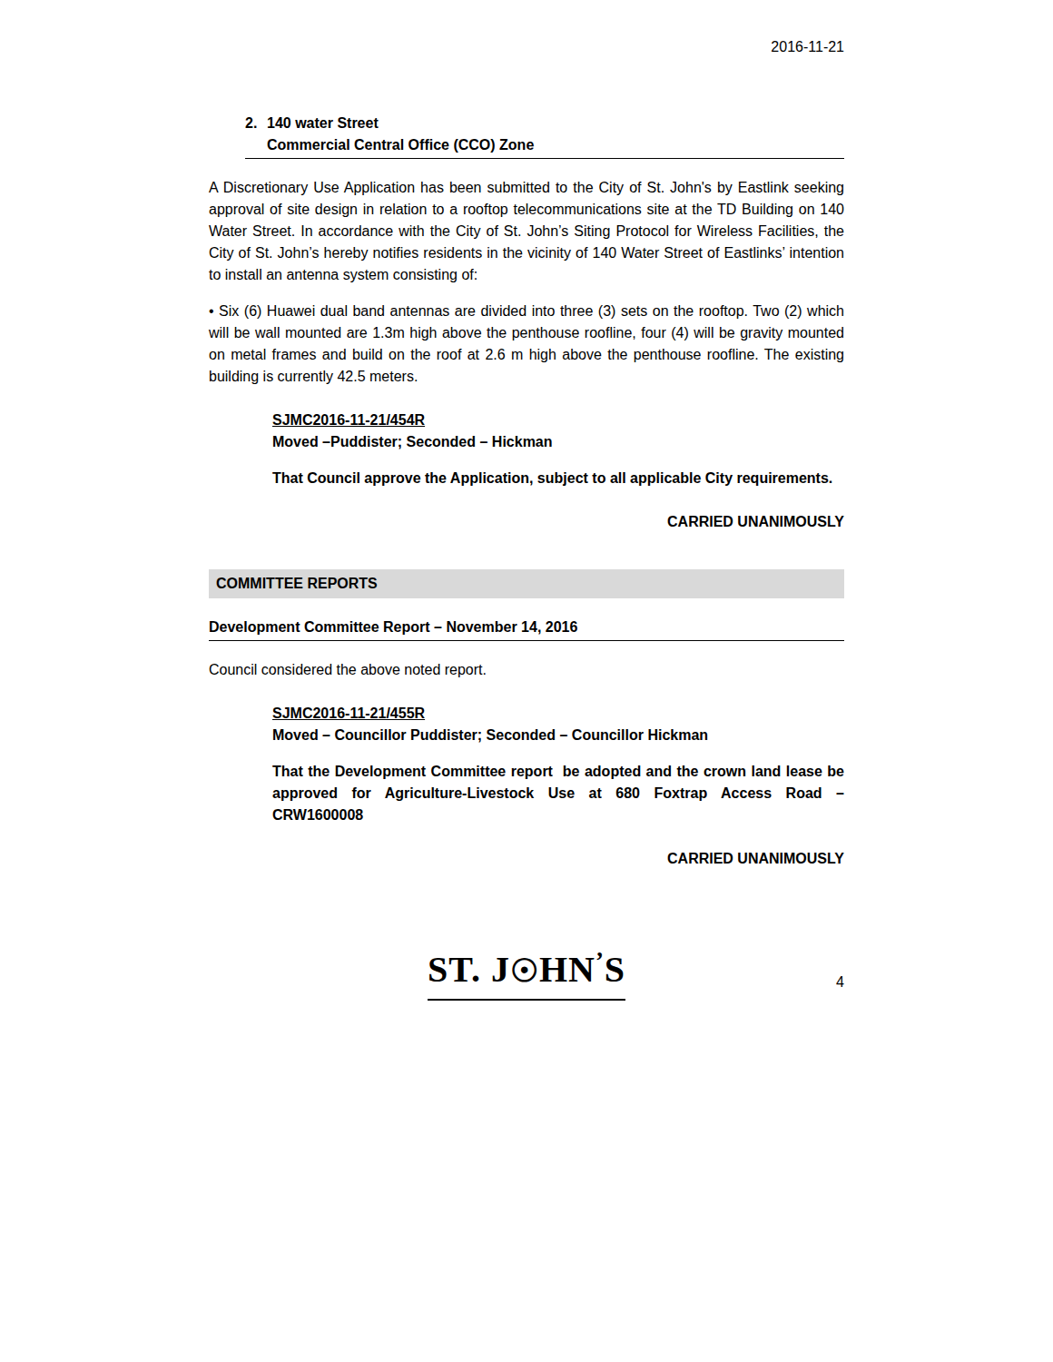2016-11-21
2. 140 water Street Commercial Central Office (CCO) Zone
A Discretionary Use Application has been submitted to the City of St. John's by Eastlink seeking approval of site design in relation to a rooftop telecommunications site at the TD Building on 140 Water Street. In accordance with the City of St. John’s Siting Protocol for Wireless Facilities, the City of St. John’s hereby notifies residents in the vicinity of 140 Water Street of Eastlinks’ intention to install an antenna system consisting of:
• Six (6) Huawei dual band antennas are divided into three (3) sets on the rooftop. Two (2) which will be wall mounted are 1.3m high above the penthouse roofline, four (4) will be gravity mounted on metal frames and build on the roof at 2.6 m high above the penthouse roofline. The existing building is currently 42.5 meters.
SJMC2016-11-21/454R Moved –Puddister; Seconded – Hickman That Council approve the Application, subject to all applicable City requirements.
CARRIED UNANIMOUSLY
COMMITTEE REPORTS
Development Committee Report – November 14, 2016
Council considered the above noted report.
SJMC2016-11-21/455R Moved – Councillor Puddister; Seconded – Councillor Hickman That the Development Committee report be adopted and the crown land lease be approved for Agriculture-Livestock Use at 680 Foxtrap Access Road – CRW1600008
CARRIED UNANIMOUSLY
ST. J☉HN’S 4